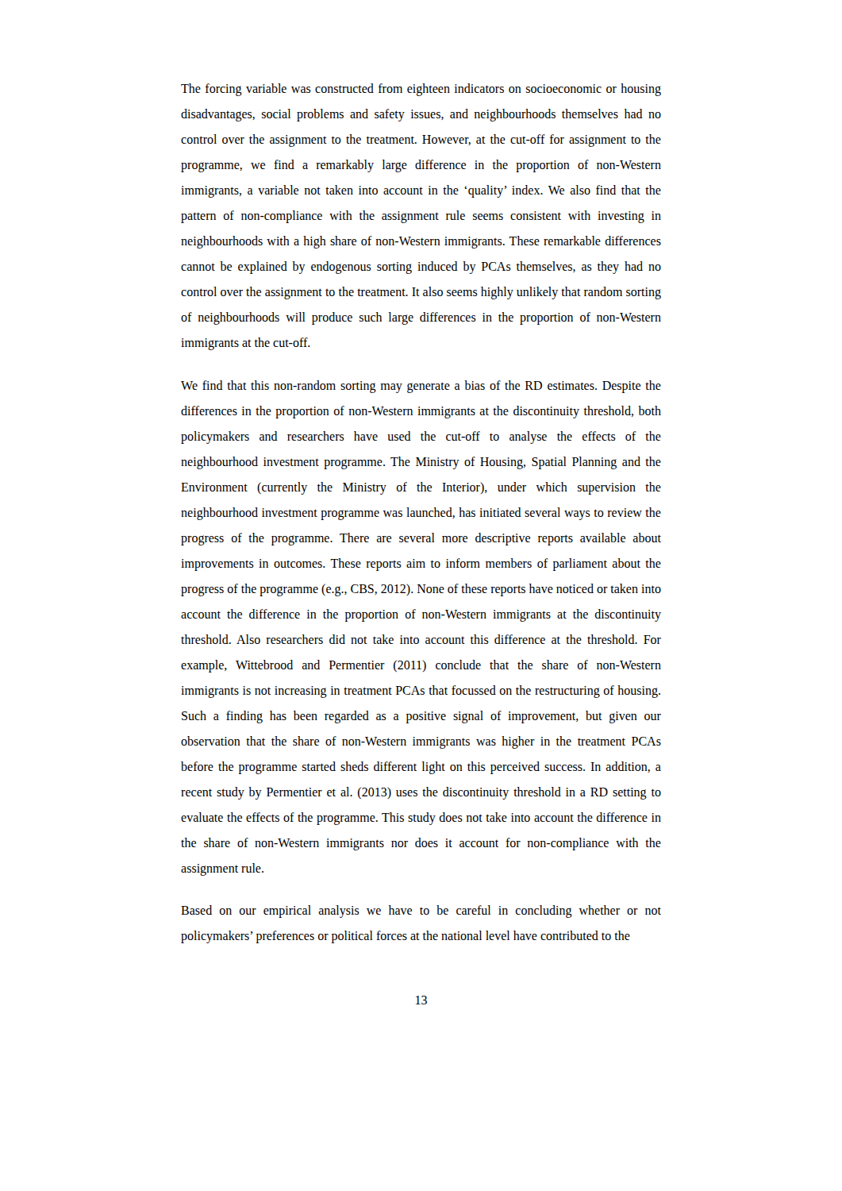The forcing variable was constructed from eighteen indicators on socioeconomic or housing disadvantages, social problems and safety issues, and neighbourhoods themselves had no control over the assignment to the treatment. However, at the cut-off for assignment to the programme, we find a remarkably large difference in the proportion of non-Western immigrants, a variable not taken into account in the ‘quality’ index. We also find that the pattern of non-compliance with the assignment rule seems consistent with investing in neighbourhoods with a high share of non-Western immigrants. These remarkable differences cannot be explained by endogenous sorting induced by PCAs themselves, as they had no control over the assignment to the treatment. It also seems highly unlikely that random sorting of neighbourhoods will produce such large differences in the proportion of non-Western immigrants at the cut-off.
We find that this non-random sorting may generate a bias of the RD estimates. Despite the differences in the proportion of non-Western immigrants at the discontinuity threshold, both policymakers and researchers have used the cut-off to analyse the effects of the neighbourhood investment programme. The Ministry of Housing, Spatial Planning and the Environment (currently the Ministry of the Interior), under which supervision the neighbourhood investment programme was launched, has initiated several ways to review the progress of the programme. There are several more descriptive reports available about improvements in outcomes. These reports aim to inform members of parliament about the progress of the programme (e.g., CBS, 2012). None of these reports have noticed or taken into account the difference in the proportion of non-Western immigrants at the discontinuity threshold. Also researchers did not take into account this difference at the threshold. For example, Wittebrood and Permentier (2011) conclude that the share of non-Western immigrants is not increasing in treatment PCAs that focussed on the restructuring of housing. Such a finding has been regarded as a positive signal of improvement, but given our observation that the share of non-Western immigrants was higher in the treatment PCAs before the programme started sheds different light on this perceived success. In addition, a recent study by Permentier et al. (2013) uses the discontinuity threshold in a RD setting to evaluate the effects of the programme. This study does not take into account the difference in the share of non-Western immigrants nor does it account for non-compliance with the assignment rule.
Based on our empirical analysis we have to be careful in concluding whether or not policymakers’ preferences or political forces at the national level have contributed to the
13